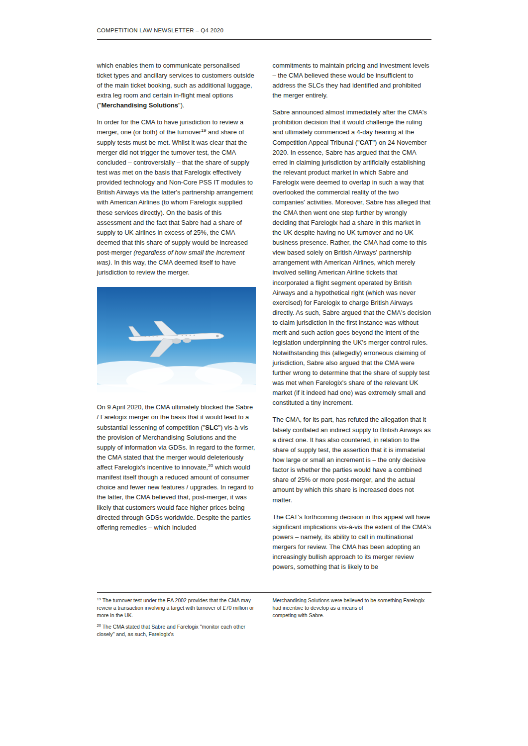COMPETITION LAW NEWSLETTER – Q4 2020
which enables them to communicate personalised ticket types and ancillary services to customers outside of the main ticket booking, such as additional luggage, extra leg room and certain in-flight meal options ("Merchandising Solutions").
In order for the CMA to have jurisdiction to review a merger, one (or both) of the turnover19 and share of supply tests must be met. Whilst it was clear that the merger did not trigger the turnover test, the CMA concluded – controversially – that the share of supply test was met on the basis that Farelogix effectively provided technology and Non-Core PSS IT modules to British Airways via the latter's partnership arrangement with American Airlines (to whom Farelogix supplied these services directly). On the basis of this assessment and the fact that Sabre had a share of supply to UK airlines in excess of 25%, the CMA deemed that this share of supply would be increased post-merger (regardless of how small the increment was). In this way, the CMA deemed itself to have jurisdiction to review the merger.
On 9 April 2020, the CMA ultimately blocked the Sabre / Farelogix merger on the basis that it would lead to a substantial lessening of competition ("SLC") vis-à-vis the provision of Merchandising Solutions and the supply of information via GDSs. In regard to the former, the CMA stated that the merger would deleteriously affect Farelogix's incentive to innovate,20 which would manifest itself though a reduced amount of consumer choice and fewer new features / upgrades. In regard to the latter, the CMA believed that, post-merger, it was likely that customers would face higher prices being directed through GDSs worldwide. Despite the parties offering remedies – which included
commitments to maintain pricing and investment levels – the CMA believed these would be insufficient to address the SLCs they had identified and prohibited the merger entirely.
Sabre announced almost immediately after the CMA's prohibition decision that it would challenge the ruling and ultimately commenced a 4-day hearing at the Competition Appeal Tribunal ("CAT") on 24 November 2020. In essence, Sabre has argued that the CMA erred in claiming jurisdiction by artificially establishing the relevant product market in which Sabre and Farelogix were deemed to overlap in such a way that overlooked the commercial reality of the two companies' activities. Moreover, Sabre has alleged that the CMA then went one step further by wrongly deciding that Farelogix had a share in this market in the UK despite having no UK turnover and no UK business presence. Rather, the CMA had come to this view based solely on British Airways' partnership arrangement with American Airlines, which merely involved selling American Airline tickets that incorporated a flight segment operated by British Airways and a hypothetical right (which was never exercised) for Farelogix to charge British Airways directly. As such, Sabre argued that the CMA's decision to claim jurisdiction in the first instance was without merit and such action goes beyond the intent of the legislation underpinning the UK's merger control rules. Notwithstanding this (allegedly) erroneous claiming of jurisdiction, Sabre also argued that the CMA were further wrong to determine that the share of supply test was met when Farelogix's share of the relevant UK market (if it indeed had one) was extremely small and constituted a tiny increment.
The CMA, for its part, has refuted the allegation that it falsely conflated an indirect supply to British Airways as a direct one. It has also countered, in relation to the share of supply test, the assertion that it is immaterial how large or small an increment is – the only decisive factor is whether the parties would have a combined share of 25% or more post-merger, and the actual amount by which this share is increased does not matter.
The CAT's forthcoming decision in this appeal will have significant implications vis-à-vis the extent of the CMA's powers – namely, its ability to call in multinational mergers for review. The CMA has been adopting an increasingly bullish approach to its merger review powers, something that is likely to be
19 The turnover test under the EA 2002 provides that the CMA may review a transaction involving a target with turnover of £70 million or more in the UK.
20 The CMA stated that Sabre and Farelogix "monitor each other closely" and, as such, Farelogix's
Merchandising Solutions were believed to be something Farelogix had incentive to develop as a means of
competing with Sabre.